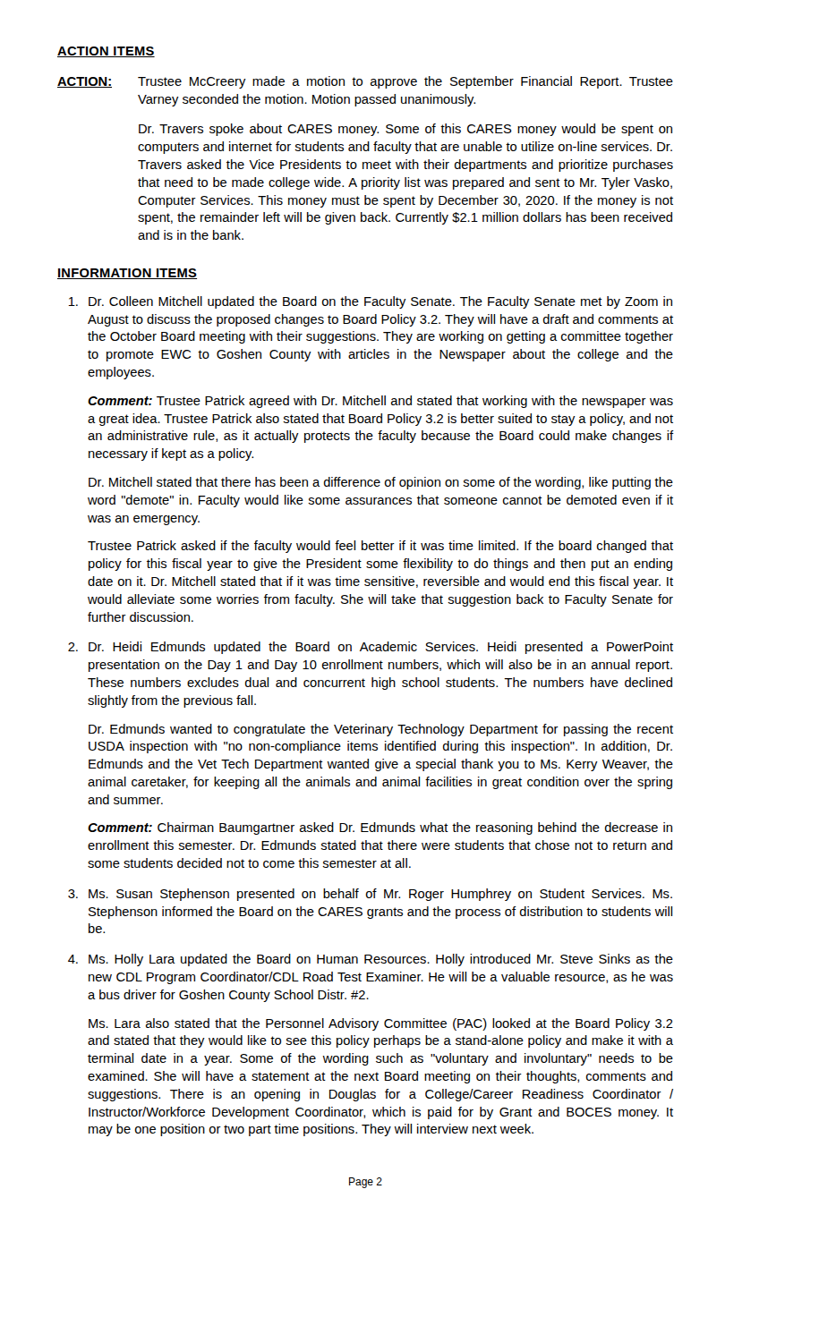ACTION ITEMS
ACTION:
Trustee McCreery made a motion to approve the September Financial Report. Trustee Varney seconded the motion. Motion passed unanimously.
Dr. Travers spoke about CARES money. Some of this CARES money would be spent on computers and internet for students and faculty that are unable to utilize on-line services. Dr. Travers asked the Vice Presidents to meet with their departments and prioritize purchases that need to be made college wide. A priority list was prepared and sent to Mr. Tyler Vasko, Computer Services. This money must be spent by December 30, 2020. If the money is not spent, the remainder left will be given back. Currently $2.1 million dollars has been received and is in the bank.
INFORMATION ITEMS
Dr. Colleen Mitchell updated the Board on the Faculty Senate. The Faculty Senate met by Zoom in August to discuss the proposed changes to Board Policy 3.2. They will have a draft and comments at the October Board meeting with their suggestions. They are working on getting a committee together to promote EWC to Goshen County with articles in the Newspaper about the college and the employees.
Comment: Trustee Patrick agreed with Dr. Mitchell and stated that working with the newspaper was a great idea. Trustee Patrick also stated that Board Policy 3.2 is better suited to stay a policy, and not an administrative rule, as it actually protects the faculty because the Board could make changes if necessary if kept as a policy.
Dr. Mitchell stated that there has been a difference of opinion on some of the wording, like putting the word "demote" in. Faculty would like some assurances that someone cannot be demoted even if it was an emergency.
Trustee Patrick asked if the faculty would feel better if it was time limited. If the board changed that policy for this fiscal year to give the President some flexibility to do things and then put an ending date on it. Dr. Mitchell stated that if it was time sensitive, reversible and would end this fiscal year. It would alleviate some worries from faculty. She will take that suggestion back to Faculty Senate for further discussion.
Dr. Heidi Edmunds updated the Board on Academic Services. Heidi presented a PowerPoint presentation on the Day 1 and Day 10 enrollment numbers, which will also be in an annual report. These numbers excludes dual and concurrent high school students. The numbers have declined slightly from the previous fall.
Dr. Edmunds wanted to congratulate the Veterinary Technology Department for passing the recent USDA inspection with "no non-compliance items identified during this inspection". In addition, Dr. Edmunds and the Vet Tech Department wanted give a special thank you to Ms. Kerry Weaver, the animal caretaker, for keeping all the animals and animal facilities in great condition over the spring and summer.
Comment: Chairman Baumgartner asked Dr. Edmunds what the reasoning behind the decrease in enrollment this semester. Dr. Edmunds stated that there were students that chose not to return and some students decided not to come this semester at all.
Ms. Susan Stephenson presented on behalf of Mr. Roger Humphrey on Student Services. Ms. Stephenson informed the Board on the CARES grants and the process of distribution to students will be.
Ms. Holly Lara updated the Board on Human Resources. Holly introduced Mr. Steve Sinks as the new CDL Program Coordinator/CDL Road Test Examiner. He will be a valuable resource, as he was a bus driver for Goshen County School Distr. #2.
Ms. Lara also stated that the Personnel Advisory Committee (PAC) looked at the Board Policy 3.2 and stated that they would like to see this policy perhaps be a stand-alone policy and make it with a terminal date in a year. Some of the wording such as "voluntary and involuntary" needs to be examined. She will have a statement at the next Board meeting on their thoughts, comments and suggestions. There is an opening in Douglas for a College/Career Readiness Coordinator / Instructor/Workforce Development Coordinator, which is paid for by Grant and BOCES money. It may be one position or two part time positions. They will interview next week.
Page 2